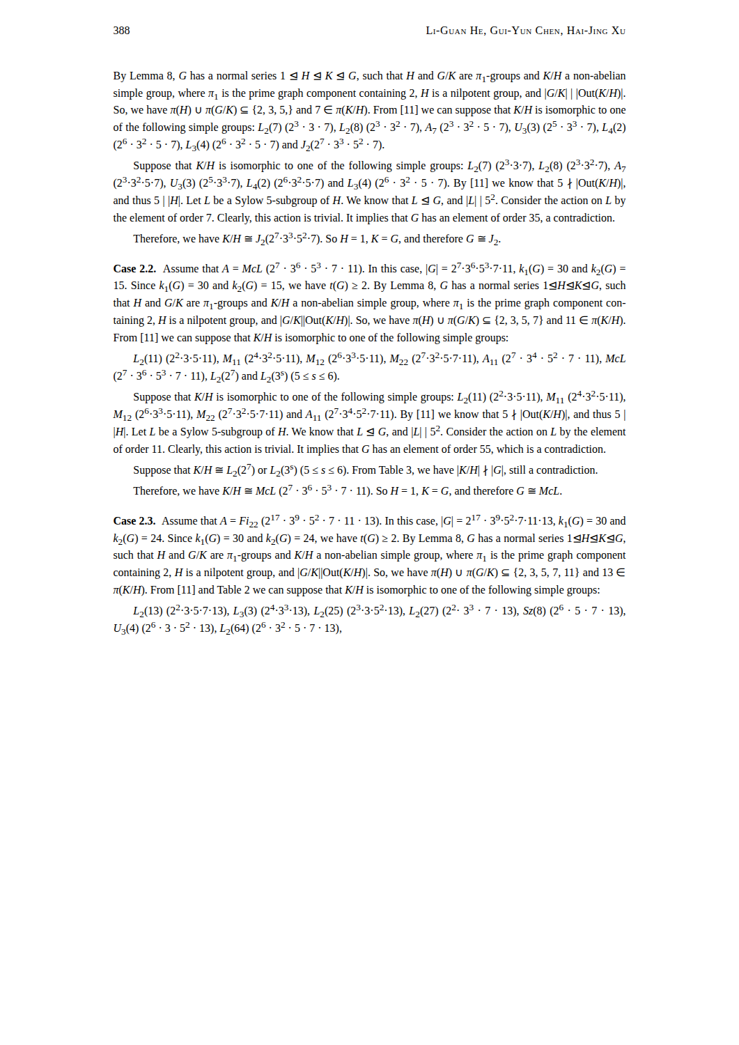388 Li-Guan He, Gui-Yun Chen, Hai-Jing Xu
By Lemma 8, G has a normal series 1 ⊴ H ⊴ K ⊴ G, such that H and G/K are π1-groups and K/H a non-abelian simple group, where π1 is the prime graph component containing 2, H is a nilpotent group, and |G/K| | |Out(K/H)|. So, we have π(H) ∪ π(G/K) ⊆ {2, 3, 5,} and 7 ∈ π(K/H). From [11] we can suppose that K/H is isomorphic to one of the following simple groups: L2(7) (23 · 3 · 7), L2(8) (23 · 32 · 7), A7 (23 · 32 · 5 · 7), U3(3) (25 · 33 · 7), L4(2) (26 · 32 · 5 · 7), L3(4) (26 · 32 · 5 · 7) and J2(27 · 33 · 52 · 7).
Suppose that K/H is isomorphic to one of the following simple groups: L2(7) (23·3·7), L2(8) (23·32·7), A7 (23·32·5·7), U3(3) (25·33·7), L4(2) (26·32·5·7) and L3(4) (26 · 32 · 5 · 7). By [11] we know that 5 ∤ |Out(K/H)|, and thus 5 | |H|. Let L be a Sylow 5-subgroup of H. We know that L ⊴ G, and |L| | 52. Consider the action on L by the element of order 7. Clearly, this action is trivial. It implies that G has an element of order 35, a contradiction.
Therefore, we have K/H ≅ J2(27·33·52·7). So H = 1, K = G, and therefore G ≅ J2.
Case 2.2. Assume that A = McL (27 · 36 · 53 · 7 · 11). In this case, |G| = 27·36·53·7·11, k1(G) = 30 and k2(G) = 15. Since k1(G) = 30 and k2(G) = 15, we have t(G) ≥ 2. By Lemma 8, G has a normal series 1⊴H⊴K⊴G, such that H and G/K are π1-groups and K/H a non-abelian simple group, where π1 is the prime graph component containing 2, H is a nilpotent group, and |G/K||Out(K/H)|. So, we have π(H) ∪ π(G/K) ⊆ {2, 3, 5, 7} and 11 ∈ π(K/H). From [11] we can suppose that K/H is isomorphic to one of the following simple groups:
L2(11) (22·3·5·11), M11 (24·32·5·11), M12 (26·33·5·11), M22 (27·32·5·7·11), A11 (27 · 34 · 52 · 7 · 11), McL (27 · 36 · 53 · 7 · 11), L2(27) and L2(3s) (5 ≤ s ≤ 6).
Suppose that K/H is isomorphic to one of the following simple groups: L2(11) (22·3·5·11), M11 (24·32·5·11), M12 (26·33·5·11), M22 (27·32·5·7·11) and A11 (27·34·52·7·11). By [11] we know that 5 ∤ |Out(K/H)|, and thus 5 | |H|. Let L be a Sylow 5-subgroup of H. We know that L ⊴ G, and |L| | 52. Consider the action on L by the element of order 11. Clearly, this action is trivial. It implies that G has an element of order 55, which is a contradiction.
Suppose that K/H ≅ L2(27) or L2(3s) (5 ≤ s ≤ 6). From Table 3, we have |K/H| ∤ |G|, still a contradiction.
Therefore, we have K/H ≅ McL (27 · 36 · 53 · 7 · 11). So H = 1, K = G, and therefore G ≅ McL.
Case 2.3. Assume that A = Fi22 (217 · 39 · 52 · 7 · 11 · 13). In this case, |G| = 217 · 39·52·7·11·13, k1(G) = 30 and k2(G) = 24. Since k1(G) = 30 and k2(G) = 24, we have t(G) ≥ 2. By Lemma 8, G has a normal series 1⊴H⊴K⊴G, such that H and G/K are π1-groups and K/H a non-abelian simple group, where π1 is the prime graph component containing 2, H is a nilpotent group, and |G/K||Out(K/H)|. So, we have π(H) ∪ π(G/K) ⊆ {2, 3, 5, 7, 11} and 13 ∈ π(K/H). From [11] and Table 2 we can suppose that K/H is isomorphic to one of the following simple groups:
L2(13) (22·3·5·7·13), L3(3) (24·33·13), L2(25) (23·3·52·13), L2(27) (22· 33 · 7 · 13), Sz(8) (26 · 5 · 7 · 13), U3(4) (26 · 3 · 52 · 13), L2(64) (26 · 32 · 5 · 7 · 13),